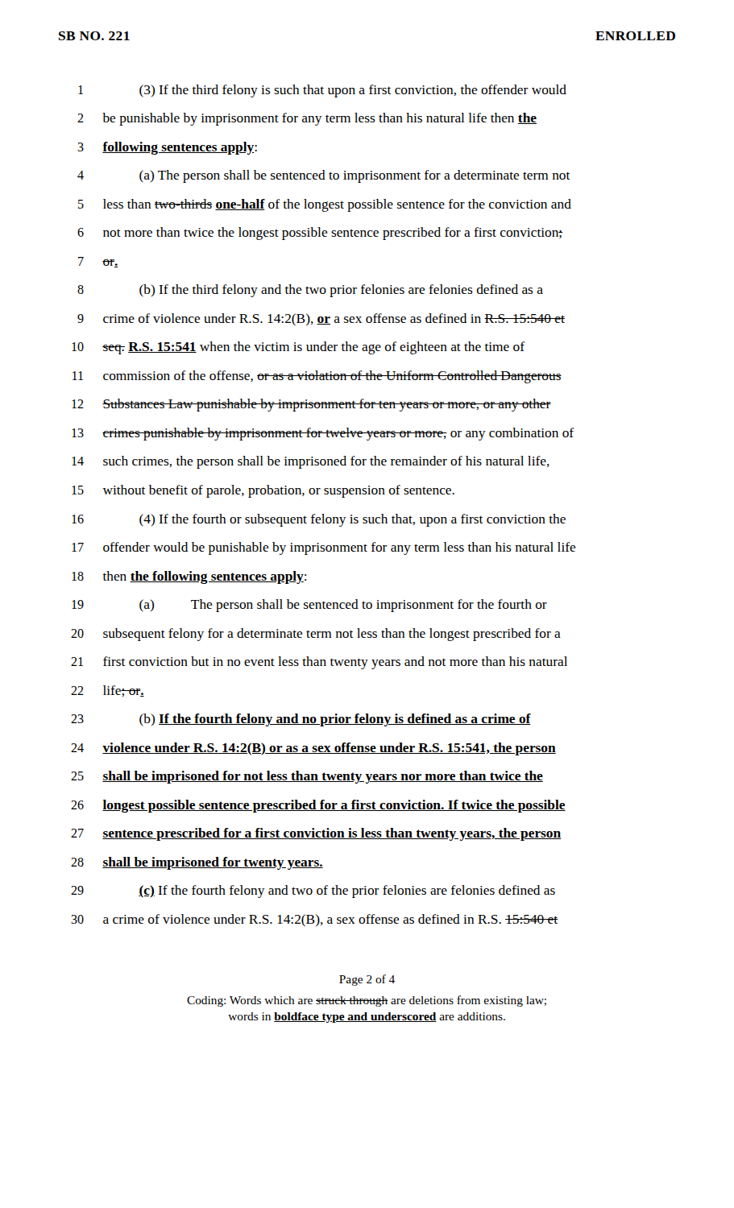SB NO. 221 ENROLLED
(3) If the third felony is such that upon a first conviction, the offender would
be punishable by imprisonment for any term less than his natural life then the
following sentences apply:
(a) The person shall be sentenced to imprisonment for a determinate term not
less than two-thirds one-half of the longest possible sentence for the conviction and
not more than twice the longest possible sentence prescribed for a first conviction;
or.
(b) If the third felony and the two prior felonies are felonies defined as a
crime of violence under R.S. 14:2(B), or a sex offense as defined in R.S. 15:540 et
seq. R.S. 15:541 when the victim is under the age of eighteen at the time of
commission of the offense, or as a violation of the Uniform Controlled Dangerous
Substances Law punishable by imprisonment for ten years or more, or any other
crimes punishable by imprisonment for twelve years or more, or any combination of
such crimes, the person shall be imprisoned for the remainder of his natural life,
without benefit of parole, probation, or suspension of sentence.
(4) If the fourth or subsequent felony is such that, upon a first conviction the
offender would be punishable by imprisonment for any term less than his natural life
then the following sentences apply:
(a) The person shall be sentenced to imprisonment for the fourth or
subsequent felony for a determinate term not less than the longest prescribed for a
first conviction but in no event less than twenty years and not more than his natural
life; or.
(b) If the fourth felony and no prior felony is defined as a crime of
violence under R.S. 14:2(B) or as a sex offense under R.S. 15:541, the person
shall be imprisoned for not less than twenty years nor more than twice the
longest possible sentence prescribed for a first conviction. If twice the possible
sentence prescribed for a first conviction is less than twenty years, the person
shall be imprisoned for twenty years.
(c) If the fourth felony and two of the prior felonies are felonies defined as
a crime of violence under R.S. 14:2(B), a sex offense as defined in R.S. 15:540 et
Page 2 of 4
Coding: Words which are struck through are deletions from existing law;
words in boldface type and underscored are additions.